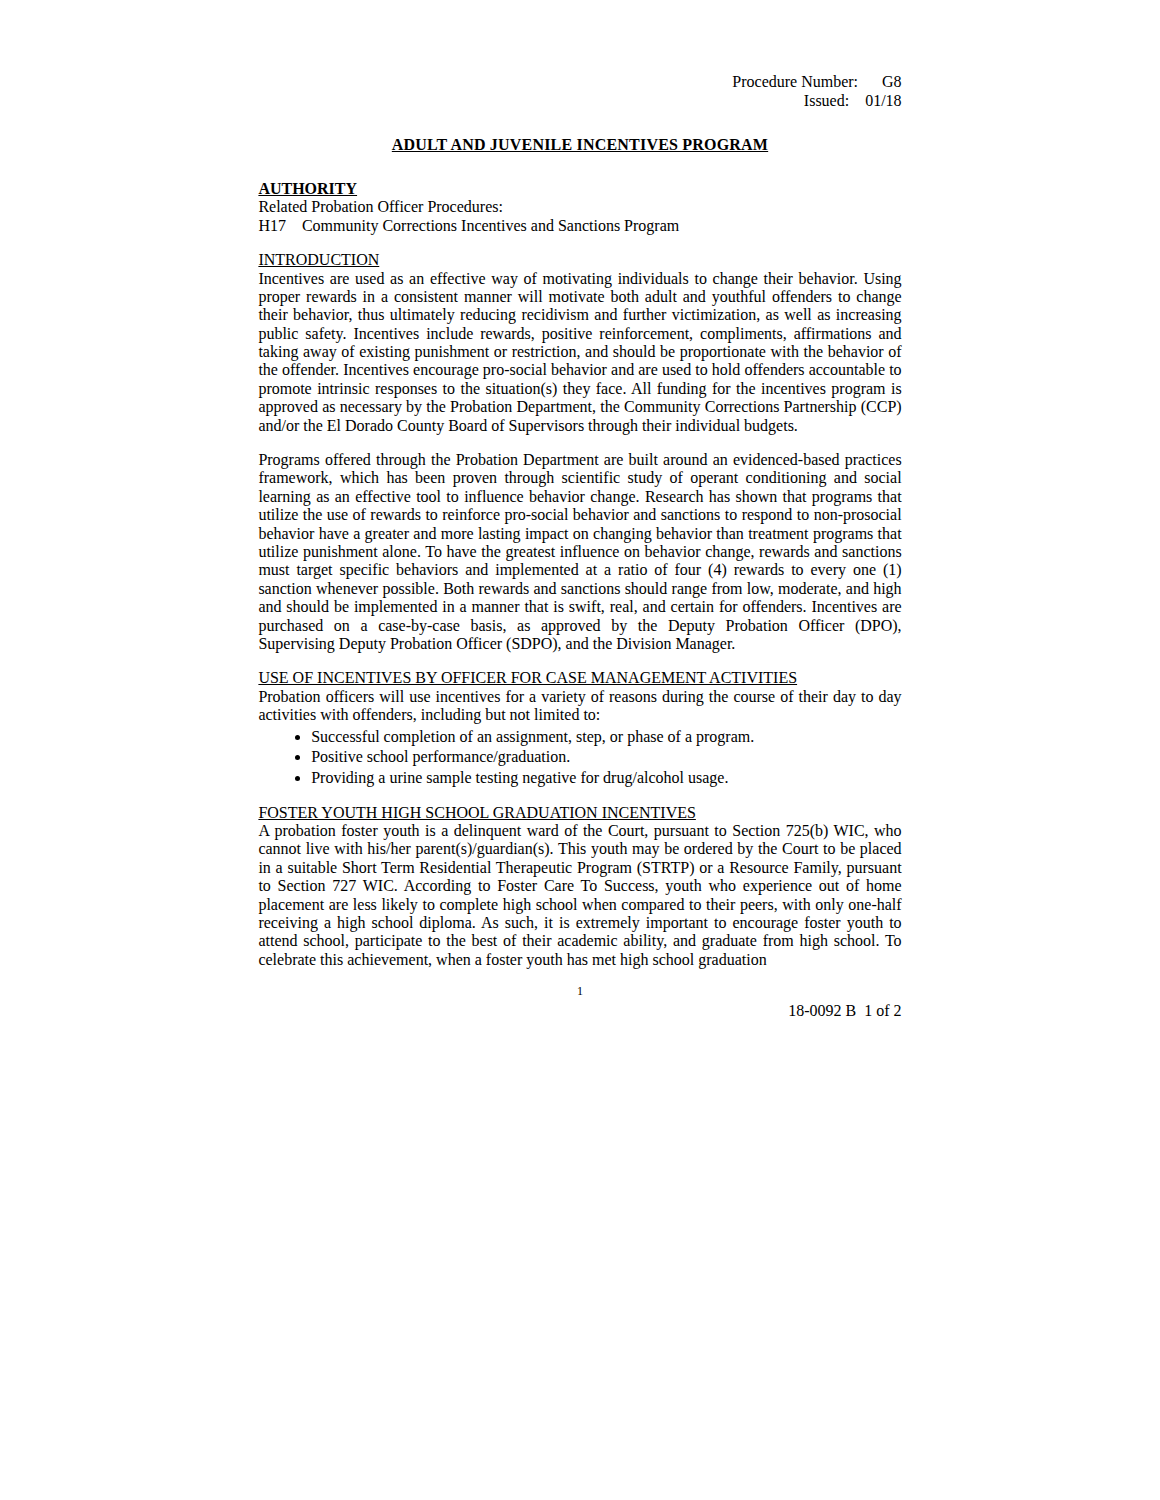Procedure Number: G8
Issued: 01/18
ADULT AND JUVENILE INCENTIVES PROGRAM
AUTHORITY
Related Probation Officer Procedures:
H17 Community Corrections Incentives and Sanctions Program
INTRODUCTION
Incentives are used as an effective way of motivating individuals to change their behavior. Using proper rewards in a consistent manner will motivate both adult and youthful offenders to change their behavior, thus ultimately reducing recidivism and further victimization, as well as increasing public safety. Incentives include rewards, positive reinforcement, compliments, affirmations and taking away of existing punishment or restriction, and should be proportionate with the behavior of the offender. Incentives encourage pro-social behavior and are used to hold offenders accountable to promote intrinsic responses to the situation(s) they face. All funding for the incentives program is approved as necessary by the Probation Department, the Community Corrections Partnership (CCP) and/or the El Dorado County Board of Supervisors through their individual budgets.
Programs offered through the Probation Department are built around an evidenced-based practices framework, which has been proven through scientific study of operant conditioning and social learning as an effective tool to influence behavior change. Research has shown that programs that utilize the use of rewards to reinforce pro-social behavior and sanctions to respond to non-prosocial behavior have a greater and more lasting impact on changing behavior than treatment programs that utilize punishment alone. To have the greatest influence on behavior change, rewards and sanctions must target specific behaviors and implemented at a ratio of four (4) rewards to every one (1) sanction whenever possible. Both rewards and sanctions should range from low, moderate, and high and should be implemented in a manner that is swift, real, and certain for offenders. Incentives are purchased on a case-by-case basis, as approved by the Deputy Probation Officer (DPO), Supervising Deputy Probation Officer (SDPO), and the Division Manager.
USE OF INCENTIVES BY OFFICER FOR CASE MANAGEMENT ACTIVITIES
Probation officers will use incentives for a variety of reasons during the course of their day to day activities with offenders, including but not limited to:
Successful completion of an assignment, step, or phase of a program.
Positive school performance/graduation.
Providing a urine sample testing negative for drug/alcohol usage.
FOSTER YOUTH HIGH SCHOOL GRADUATION INCENTIVES
A probation foster youth is a delinquent ward of the Court, pursuant to Section 725(b) WIC, who cannot live with his/her parent(s)/guardian(s). This youth may be ordered by the Court to be placed in a suitable Short Term Residential Therapeutic Program (STRTP) or a Resource Family, pursuant to Section 727 WIC. According to Foster Care To Success, youth who experience out of home placement are less likely to complete high school when compared to their peers, with only one-half receiving a high school diploma. As such, it is extremely important to encourage foster youth to attend school, participate to the best of their academic ability, and graduate from high school. To celebrate this achievement, when a foster youth has met high school graduation
1
18-0092 B 1 of 2